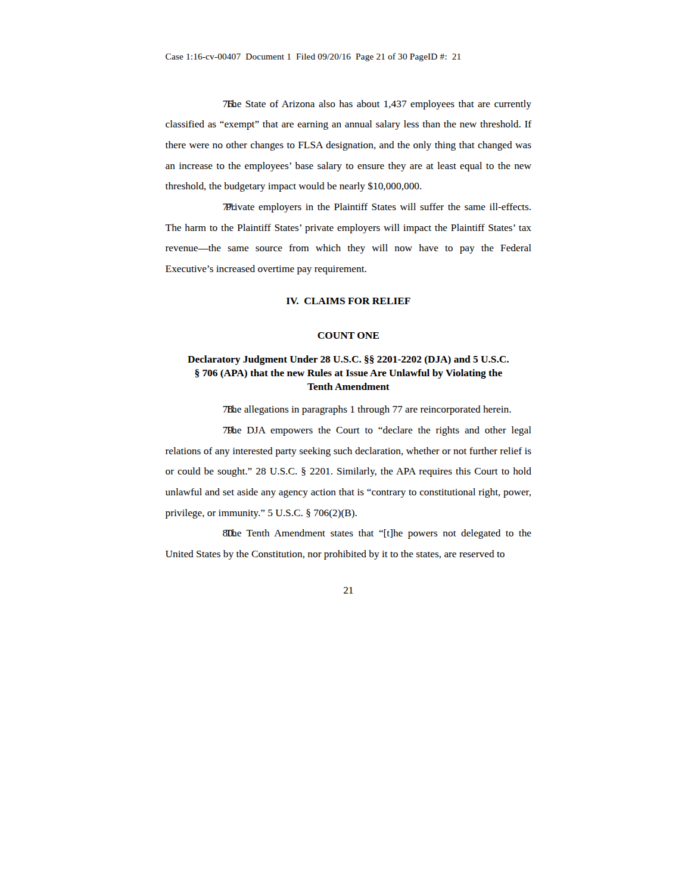Case 1:16-cv-00407 Document 1 Filed 09/20/16 Page 21 of 30 PageID #: 21
76. The State of Arizona also has about 1,437 employees that are currently classified as “exempt” that are earning an annual salary less than the new threshold. If there were no other changes to FLSA designation, and the only thing that changed was an increase to the employees’ base salary to ensure they are at least equal to the new threshold, the budgetary impact would be nearly $10,000,000.
77. Private employers in the Plaintiff States will suffer the same ill-effects. The harm to the Plaintiff States’ private employers will impact the Plaintiff States’ tax revenue—the same source from which they will now have to pay the Federal Executive’s increased overtime pay requirement.
IV. CLAIMS FOR RELIEF
COUNT ONE
Declaratory Judgment Under 28 U.S.C. §§ 2201-2202 (DJA) and 5 U.S.C.
§ 706 (APA) that the new Rules at Issue Are Unlawful by Violating the
Tenth Amendment
78. The allegations in paragraphs 1 through 77 are reincorporated herein.
79. The DJA empowers the Court to “declare the rights and other legal relations of any interested party seeking such declaration, whether or not further relief is or could be sought.” 28 U.S.C. § 2201. Similarly, the APA requires this Court to hold unlawful and set aside any agency action that is “contrary to constitutional right, power, privilege, or immunity.” 5 U.S.C. § 706(2)(B).
80. The Tenth Amendment states that “[t]he powers not delegated to the United States by the Constitution, nor prohibited by it to the states, are reserved to
21